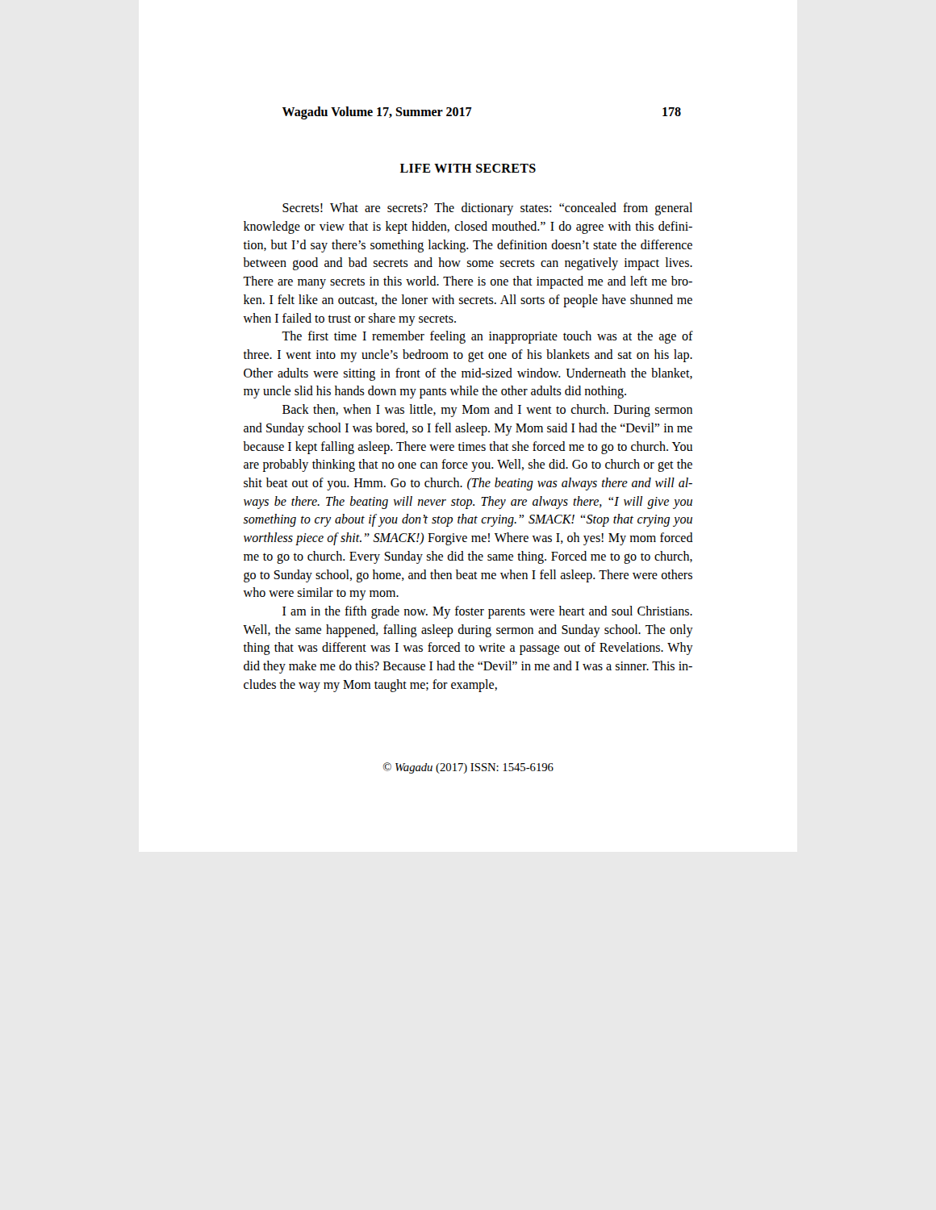Wagadu Volume 17, Summer 2017 178
Life with Secrets
Secrets! What are secrets? The dictionary states: “concealed from general knowledge or view that is kept hidden, closed mouthed.” I do agree with this definition, but I’d say there’s something lacking. The definition doesn’t state the difference between good and bad secrets and how some secrets can negatively impact lives. There are many secrets in this world. There is one that impacted me and left me broken. I felt like an outcast, the loner with secrets. All sorts of people have shunned me when I failed to trust or share my secrets.
The first time I remember feeling an inappropriate touch was at the age of three. I went into my uncle’s bedroom to get one of his blankets and sat on his lap. Other adults were sitting in front of the mid-sized window. Underneath the blanket, my uncle slid his hands down my pants while the other adults did nothing.
Back then, when I was little, my Mom and I went to church. During sermon and Sunday school I was bored, so I fell asleep. My Mom said I had the “Devil” in me because I kept falling asleep. There were times that she forced me to go to church. You are probably thinking that no one can force you. Well, she did. Go to church or get the shit beat out of you. Hmm. Go to church. (The beating was always there and will always be there. The beating will never stop. They are always there, “I will give you something to cry about if you don’t stop that crying.” SMACK! “Stop that crying you worthless piece of shit.” SMACK!) Forgive me! Where was I, oh yes! My mom forced me to go to church. Every Sunday she did the same thing. Forced me to go to church, go to Sunday school, go home, and then beat me when I fell asleep. There were others who were similar to my mom.
I am in the fifth grade now. My foster parents were heart and soul Christians. Well, the same happened, falling asleep during sermon and Sunday school. The only thing that was different was I was forced to write a passage out of Revelations. Why did they make me do this? Because I had the “Devil” in me and I was a sinner. This includes the way my Mom taught me; for example,
© Wagadu (2017) ISSN: 1545-6196